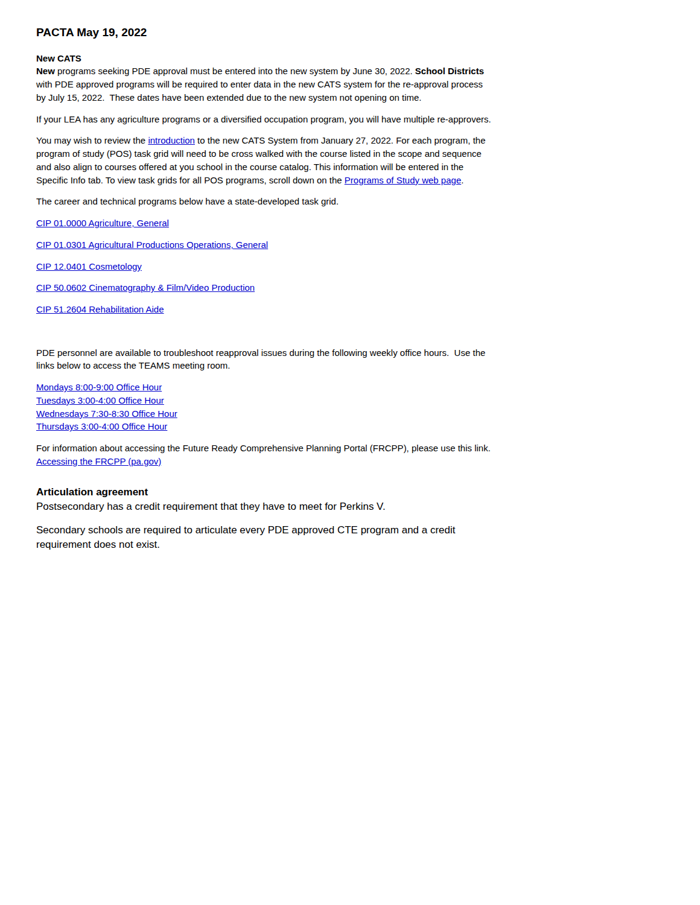PACTA May 19, 2022
New CATS
New programs seeking PDE approval must be entered into the new system by June 30, 2022. School Districts with PDE approved programs will be required to enter data in the new CATS system for the re-approval process by July 15, 2022. These dates have been extended due to the new system not opening on time.
If your LEA has any agriculture programs or a diversified occupation program, you will have multiple re-approvers.
You may wish to review the introduction to the new CATS System from January 27, 2022. For each program, the program of study (POS) task grid will need to be cross walked with the course listed in the scope and sequence and also align to courses offered at you school in the course catalog. This information will be entered in the Specific Info tab. To view task grids for all POS programs, scroll down on the Programs of Study web page.
The career and technical programs below have a state-developed task grid.
CIP 01.0000 Agriculture, General
CIP 01.0301 Agricultural Productions Operations, General
CIP 12.0401 Cosmetology
CIP 50.0602 Cinematography & Film/Video Production
CIP 51.2604 Rehabilitation Aide
PDE personnel are available to troubleshoot reapproval issues during the following weekly office hours. Use the links below to access the TEAMS meeting room.
Mondays 8:00-9:00 Office Hour
Tuesdays 3:00-4:00 Office Hour
Wednesdays 7:30-8:30 Office Hour
Thursdays 3:00-4:00 Office Hour
For information about accessing the Future Ready Comprehensive Planning Portal (FRCPP), please use this link. Accessing the FRCPP (pa.gov)
Articulation agreement
Postsecondary has a credit requirement that they have to meet for Perkins V.
Secondary schools are required to articulate every PDE approved CTE program and a credit requirement does not exist.